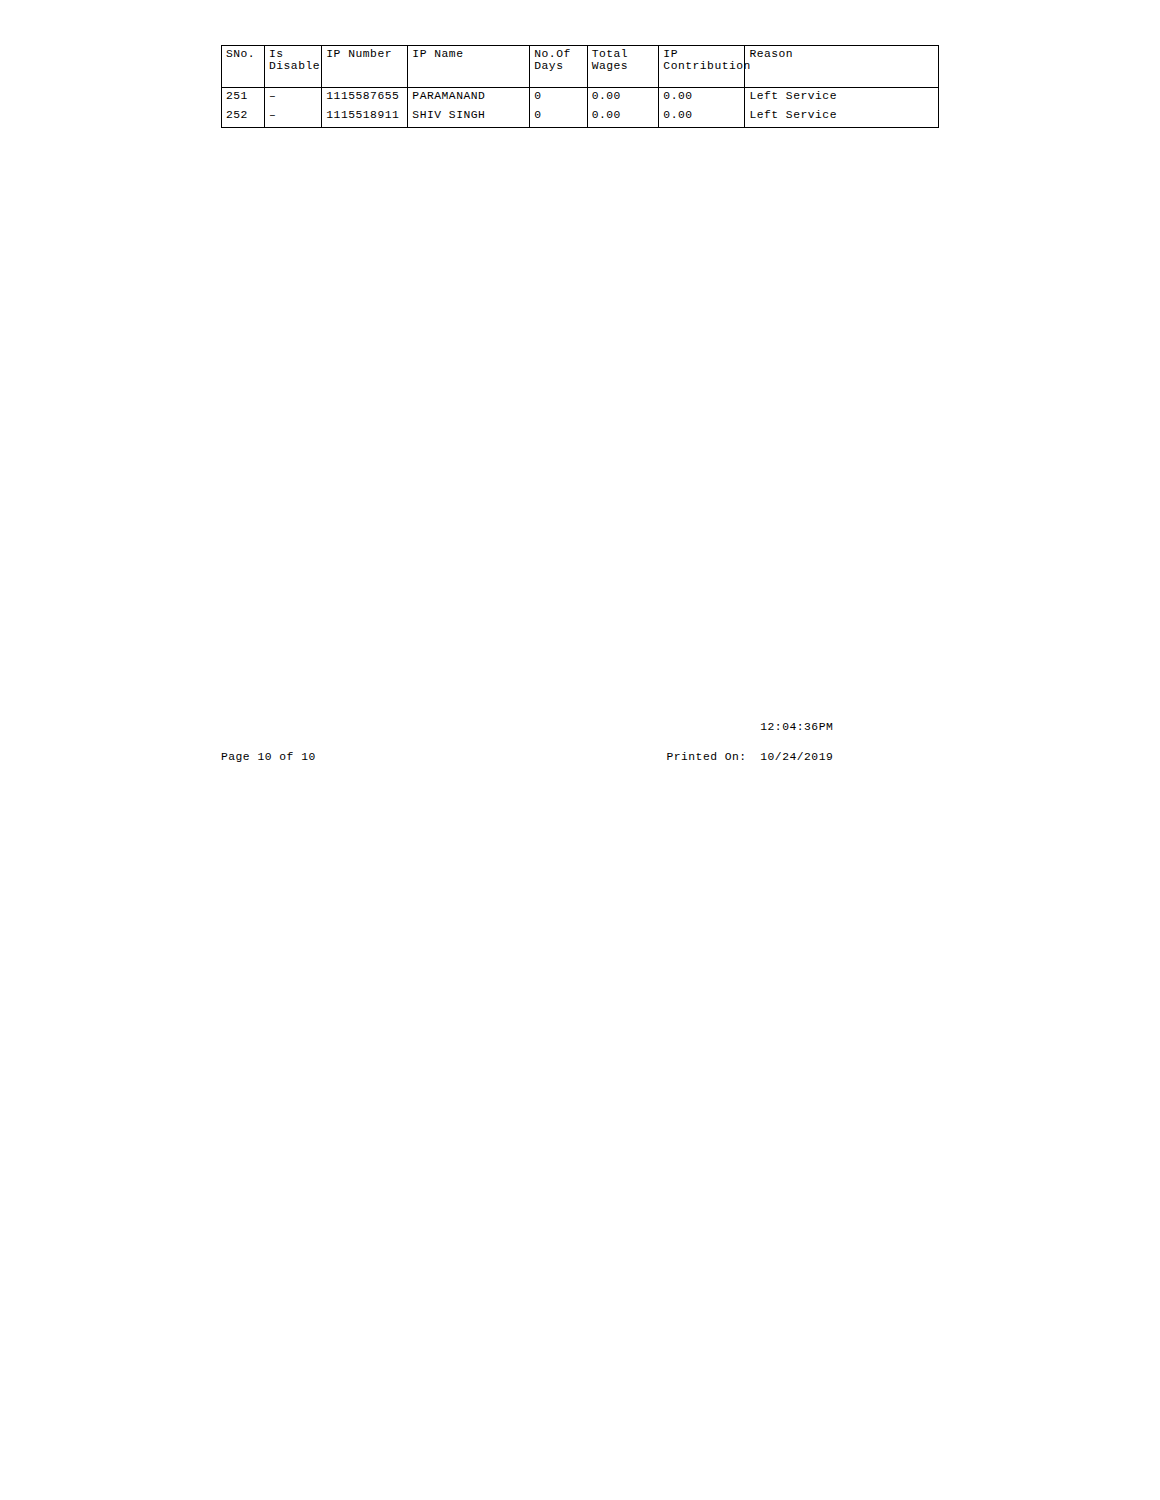| SNo. | Is Disable | IP Number | IP Name | No.Of Days | Total Wages | IP Contribution | Reason |
| --- | --- | --- | --- | --- | --- | --- | --- |
| 251 | – | 1115587655 | PARAMANAND | 0 | 0.00 | 0.00 | Left Service |
| 252 | – | 1115518911 | SHIV SINGH | 0 | 0.00 | 0.00 | Left Service |
12:04:36PM
Page 10 of 10
Printed On: 10/24/2019